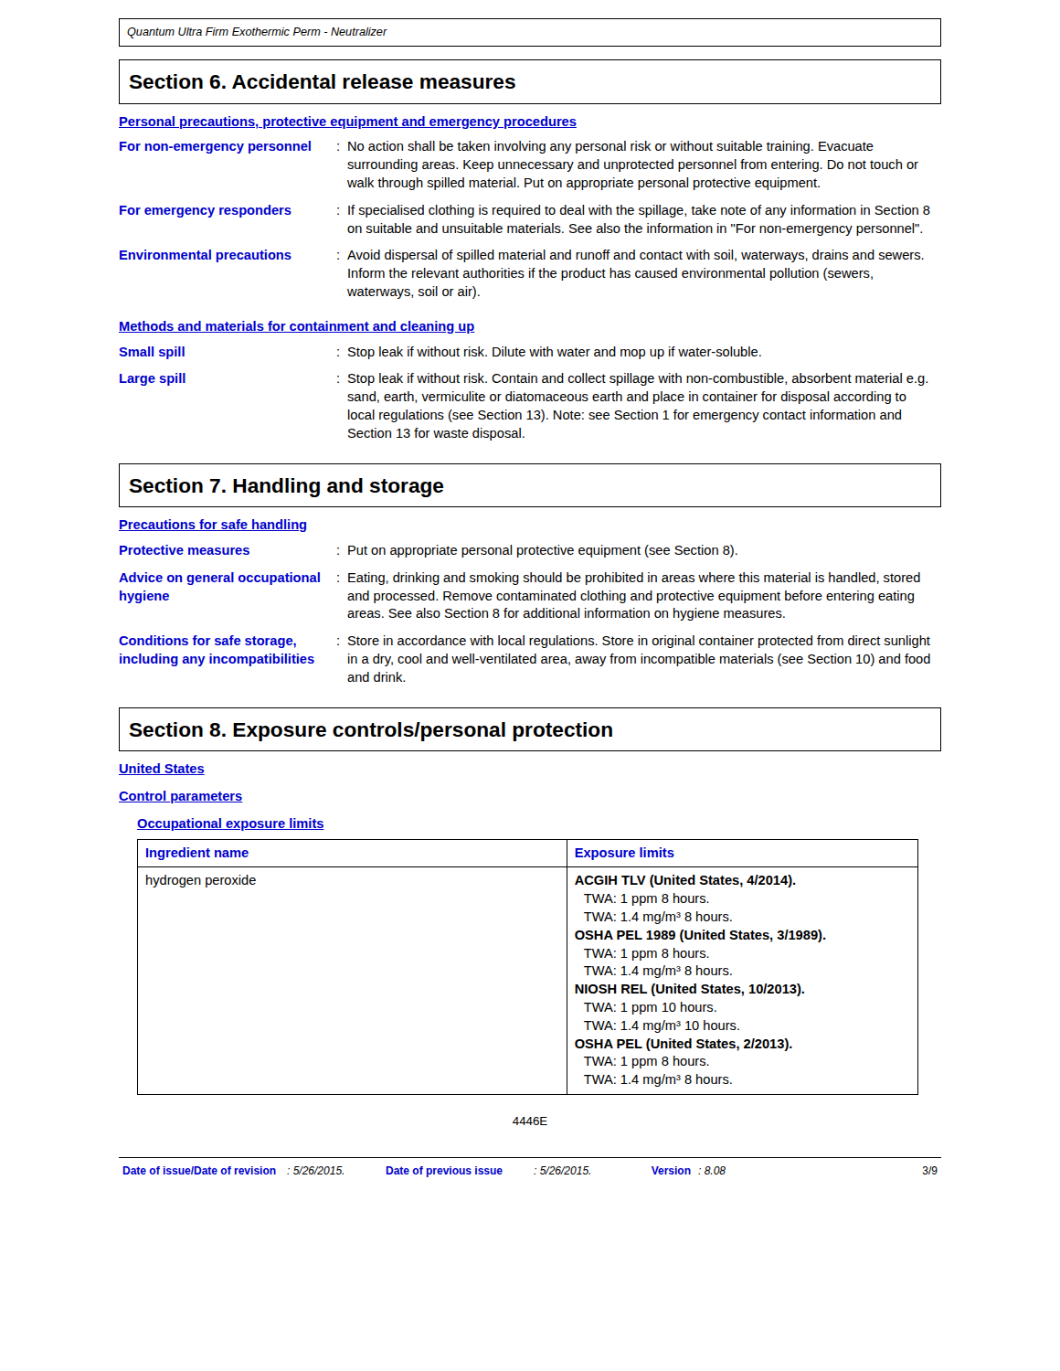Quantum Ultra Firm Exothermic Perm - Neutralizer
Section 6. Accidental release measures
Personal precautions, protective equipment and emergency procedures
| For non-emergency personnel | : | No action shall be taken involving any personal risk or without suitable training. Evacuate surrounding areas. Keep unnecessary and unprotected personnel from entering. Do not touch or walk through spilled material. Put on appropriate personal protective equipment. |
| For emergency responders | : | If specialised clothing is required to deal with the spillage, take note of any information in Section 8 on suitable and unsuitable materials. See also the information in "For non-emergency personnel". |
| Environmental precautions | : | Avoid dispersal of spilled material and runoff and contact with soil, waterways, drains and sewers. Inform the relevant authorities if the product has caused environmental pollution (sewers, waterways, soil or air). |
Methods and materials for containment and cleaning up
| Small spill | : | Stop leak if without risk. Dilute with water and mop up if water-soluble. |
| Large spill | : | Stop leak if without risk. Contain and collect spillage with non-combustible, absorbent material e.g. sand, earth, vermiculite or diatomaceous earth and place in container for disposal according to local regulations (see Section 13). Note: see Section 1 for emergency contact information and Section 13 for waste disposal. |
Section 7. Handling and storage
Precautions for safe handling
| Protective measures | : | Put on appropriate personal protective equipment (see Section 8). |
| Advice on general occupational hygiene | : | Eating, drinking and smoking should be prohibited in areas where this material is handled, stored and processed. Remove contaminated clothing and protective equipment before entering eating areas. See also Section 8 for additional information on hygiene measures. |
| Conditions for safe storage, including any incompatibilities | : | Store in accordance with local regulations. Store in original container protected from direct sunlight in a dry, cool and well-ventilated area, away from incompatible materials (see Section 10) and food and drink. |
Section 8. Exposure controls/personal protection
United States
Control parameters
Occupational exposure limits
| Ingredient name | Exposure limits |
| --- | --- |
| hydrogen peroxide | ACGIH TLV (United States, 4/2014). TWA: 1 ppm 8 hours. TWA: 1.4 mg/m³ 8 hours. OSHA PEL 1989 (United States, 3/1989). TWA: 1 ppm 8 hours. TWA: 1.4 mg/m³ 8 hours. NIOSH REL (United States, 10/2013). TWA: 1 ppm 10 hours. TWA: 1.4 mg/m³ 10 hours. OSHA PEL (United States, 2/2013). TWA: 1 ppm 8 hours. TWA: 1.4 mg/m³ 8 hours. |
4446E
| Date of issue/Date of revision | : 5/26/2015. | Date of previous issue | : 5/26/2015. | Version | : 8.08 | 3/9 |